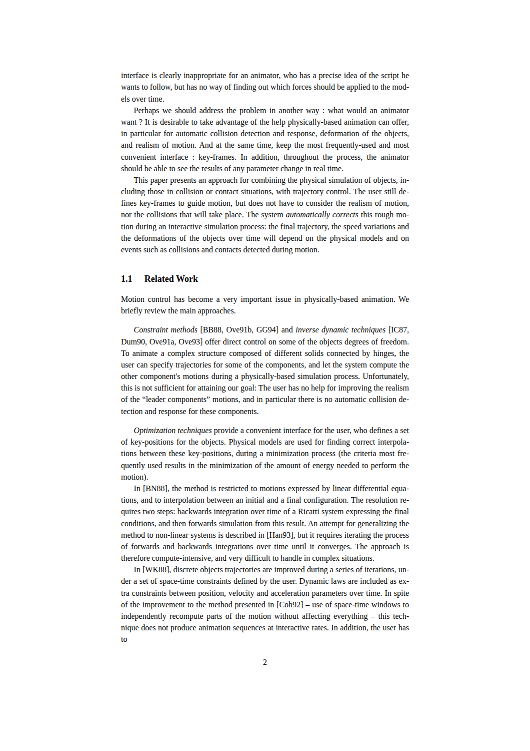interface is clearly inappropriate for an animator, who has a precise idea of the script he wants to follow, but has no way of finding out which forces should be applied to the models over time.
Perhaps we should address the problem in another way : what would an animator want ? It is desirable to take advantage of the help physically-based animation can offer, in particular for automatic collision detection and response, deformation of the objects, and realism of motion. And at the same time, keep the most frequently-used and most convenient interface : key-frames. In addition, throughout the process, the animator should be able to see the results of any parameter change in real time.
This paper presents an approach for combining the physical simulation of objects, including those in collision or contact situations, with trajectory control. The user still defines key-frames to guide motion, but does not have to consider the realism of motion, nor the collisions that will take place. The system automatically corrects this rough motion during an interactive simulation process: the final trajectory, the speed variations and the deformations of the objects over time will depend on the physical models and on events such as collisions and contacts detected during motion.
1.1 Related Work
Motion control has become a very important issue in physically-based animation. We briefly review the main approaches.
Constraint methods [BB88, Ove91b, GG94] and inverse dynamic techniques [IC87, Dum90, Ove91a, Ove93] offer direct control on some of the objects degrees of freedom. To animate a complex structure composed of different solids connected by hinges, the user can specify trajectories for some of the components, and let the system compute the other component's motions during a physically-based simulation process. Unfortunately, this is not sufficient for attaining our goal: The user has no help for improving the realism of the “leader components” motions, and in particular there is no automatic collision detection and response for these components.
Optimization techniques provide a convenient interface for the user, who defines a set of key-positions for the objects. Physical models are used for finding correct interpolations between these key-positions, during a minimization process (the criteria most frequently used results in the minimization of the amount of energy needed to perform the motion).
In [BN88], the method is restricted to motions expressed by linear differential equations, and to interpolation between an initial and a final configuration. The resolution requires two steps: backwards integration over time of a Ricatti system expressing the final conditions, and then forwards simulation from this result. An attempt for generalizing the method to non-linear systems is described in [Han93], but it requires iterating the process of forwards and backwards integrations over time until it converges. The approach is therefore compute-intensive, and very difficult to handle in complex situations.
In [WK88], discrete objects trajectories are improved during a series of iterations, under a set of space-time constraints defined by the user. Dynamic laws are included as extra constraints between position, velocity and acceleration parameters over time. In spite of the improvement to the method presented in [Coh92] – use of space-time windows to independently recompute parts of the motion without affecting everything – this technique does not produce animation sequences at interactive rates. In addition, the user has to
2